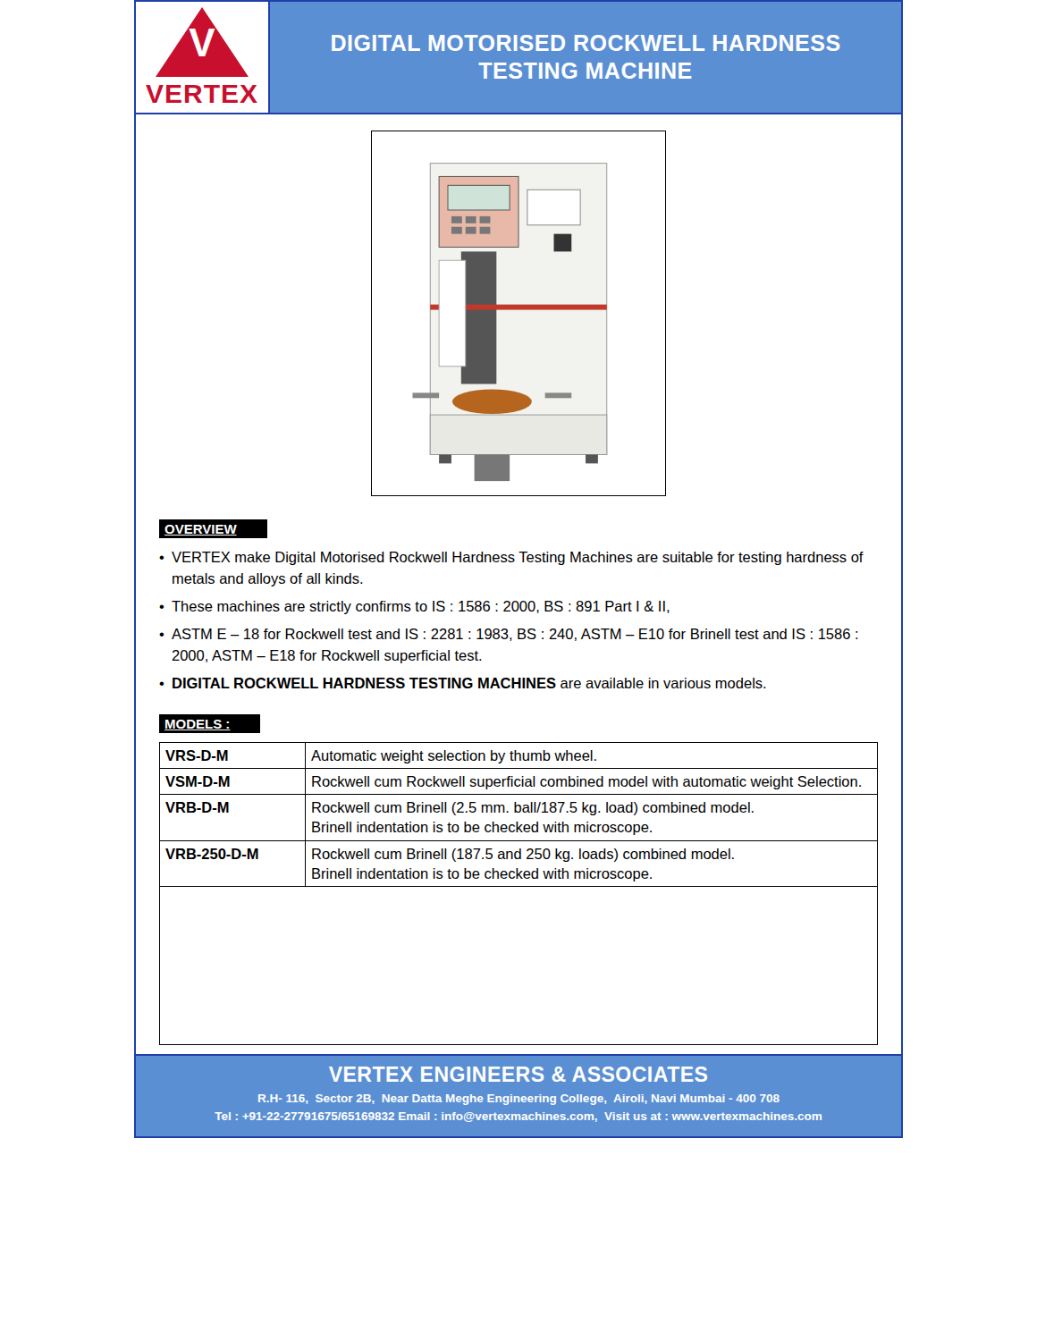VERTEX
DIGITAL MOTORISED ROCKWELL HARDNESS
TESTING MACHINE
OVERVIEW
VERTEX make Digital Motorised Rockwell Hardness Testing Machines are suitable for testing hardness of metals and alloys of all kinds.
These machines are strictly confirms to IS : 1586 : 2000, BS : 891 Part I & II,
ASTM E – 18 for Rockwell test and IS : 2281 : 1983, BS : 240, ASTM – E10 for Brinell test and IS : 1586 : 2000, ASTM – E18 for Rockwell superficial test.
DIGITAL ROCKWELL HARDNESS TESTING MACHINES are available in various models.
MODELS :
| VRS-D-M | Automatic weight selection by thumb wheel. |
| VSM-D-M | Rockwell cum Rockwell superficial combined model with automatic weight Selection. |
| VRB-D-M | Rockwell cum Brinell (2.5 mm. ball/187.5 kg. load) combined model. Brinell indentation is to be checked with microscope. |
| VRB-250-D-M | Rockwell cum Brinell (187.5 and 250 kg. loads) combined model. Brinell indentation is to be checked with microscope. |
VERTEX ENGINEERS & ASSOCIATES
R.H- 116, Sector 2B, Near Datta Meghe Engineering College, Airoli, Navi Mumbai - 400 708
Tel : +91-22-27791675/65169832 Email : info@vertexmachines.com, Visit us at : www.vertexmachines.com